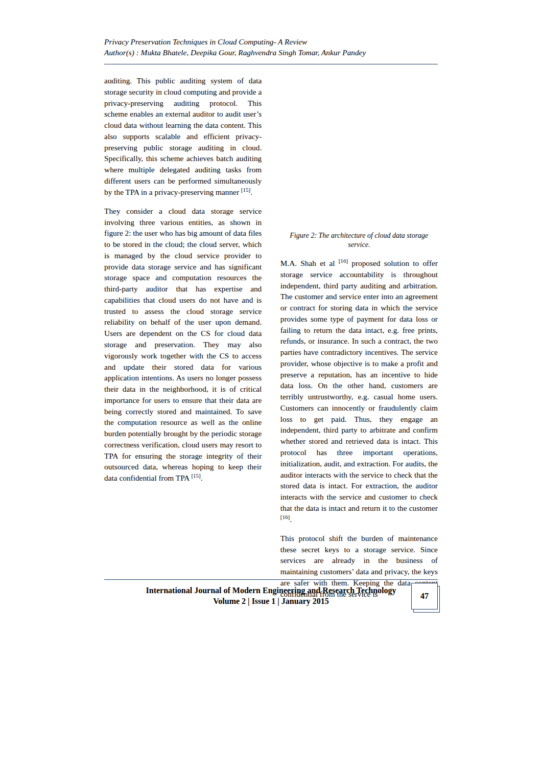Privacy Preservation Techniques in Cloud Computing- A Review Author(s) : Mukta Bhatele, Deepika Gour, Raghvendra Singh Tomar, Ankur Pandey
auditing. This public auditing system of data storage security in cloud computing and provide a privacy-preserving auditing protocol. This scheme enables an external auditor to audit user’s cloud data without learning the data content. This also supports scalable and efficient privacy-preserving public storage auditing in cloud. Specifically, this scheme achieves batch auditing where multiple delegated auditing tasks from different users can be performed simultaneously by the TPA in a privacy-preserving manner [15].
They consider a cloud data storage service involving three various entities, as shown in figure 2: the user who has big amount of data files to be stored in the cloud; the cloud server, which is managed by the cloud service provider to provide data storage service and has significant storage space and computation resources the third-party auditor that has expertise and capabilities that cloud users do not have and is trusted to assess the cloud storage service reliability on behalf of the user upon demand. Users are dependent on the CS for cloud data storage and preservation. They may also vigorously work together with the CS to access and update their stored data for various application intentions. As users no longer possess their data in the neighborhood, it is of critical importance for users to ensure that their data are being correctly stored and maintained. To save the computation resource as well as the online burden potentially brought by the periodic storage correctness verification, cloud users may resort to TPA for ensuring the storage integrity of their outsourced data, whereas hoping to keep their data confidential from TPA [15].
Figure 2: The architecture of cloud data storage service.
M.A. Shah et al [16] proposed solution to offer storage service accountability is throughout independent, third party auditing and arbitration. The customer and service enter into an agreement or contract for storing data in which the service provides some type of payment for data loss or failing to return the data intact, e.g. free prints, refunds, or insurance. In such a contract, the two parties have contradictory incentives. The service provider, whose objective is to make a profit and preserve a reputation, has an incentive to hide data loss. On the other hand, customers are terribly untrustworthy, e.g. casual home users. Customers can innocently or fraudulently claim loss to get paid. Thus, they engage an independent, third party to arbitrate and confirm whether stored and retrieved data is intact. This protocol has three important operations, initialization, audit, and extraction. For audits, the auditor interacts with the service to check that the stored data is intact. For extraction, the auditor interacts with the service and customer to check that the data is intact and return it to the customer [16].
This protocol shift the burden of maintenance these secret keys to a storage service. Since services are already in the business of maintaining customers’ data and privacy, the keys are safer with them. Keeping the data content confidential from the service is
International Journal of Modern Engineering and Research Technology
Volume 2 | Issue 1 | January 2015
47